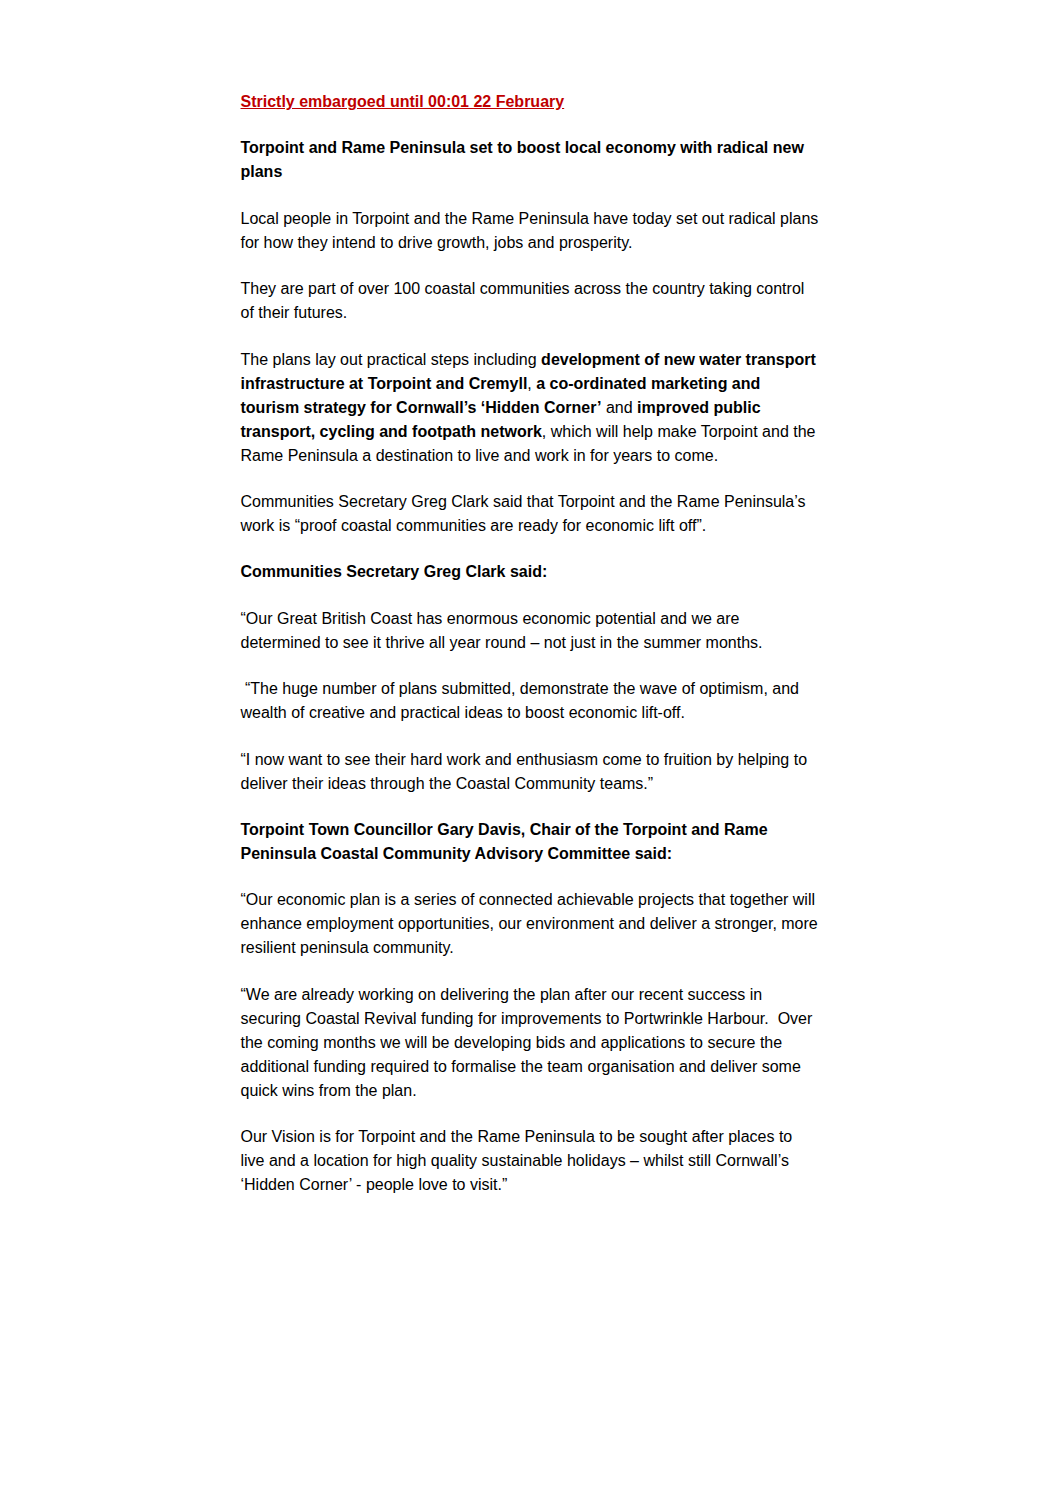Strictly embargoed until 00:01 22 February
Torpoint and Rame Peninsula set to boost local economy with radical new plans
Local people in Torpoint and the Rame Peninsula have today set out radical plans for how they intend to drive growth, jobs and prosperity.
They are part of over 100 coastal communities across the country taking control of their futures.
The plans lay out practical steps including development of new water transport infrastructure at Torpoint and Cremyll, a co-ordinated marketing and tourism strategy for Cornwall’s ‘Hidden Corner’ and improved public transport, cycling and footpath network, which will help make Torpoint and the Rame Peninsula a destination to live and work in for years to come.
Communities Secretary Greg Clark said that Torpoint and the Rame Peninsula’s work is “proof coastal communities are ready for economic lift off”.
Communities Secretary Greg Clark said:
“Our Great British Coast has enormous economic potential and we are determined to see it thrive all year round – not just in the summer months.
“The huge number of plans submitted, demonstrate the wave of optimism, and wealth of creative and practical ideas to boost economic lift-off.
“I now want to see their hard work and enthusiasm come to fruition by helping to deliver their ideas through the Coastal Community teams.”
Torpoint Town Councillor Gary Davis, Chair of the Torpoint and Rame Peninsula Coastal Community Advisory Committee said:
“Our economic plan is a series of connected achievable projects that together will enhance employment opportunities, our environment and deliver a stronger, more resilient peninsula community.
“We are already working on delivering the plan after our recent success in securing Coastal Revival funding for improvements to Portwrinkle Harbour. Over the coming months we will be developing bids and applications to secure the additional funding required to formalise the team organisation and deliver some quick wins from the plan.
Our Vision is for Torpoint and the Rame Peninsula to be sought after places to live and a location for high quality sustainable holidays – whilst still Cornwall’s ‘Hidden Corner’ - people love to visit.”